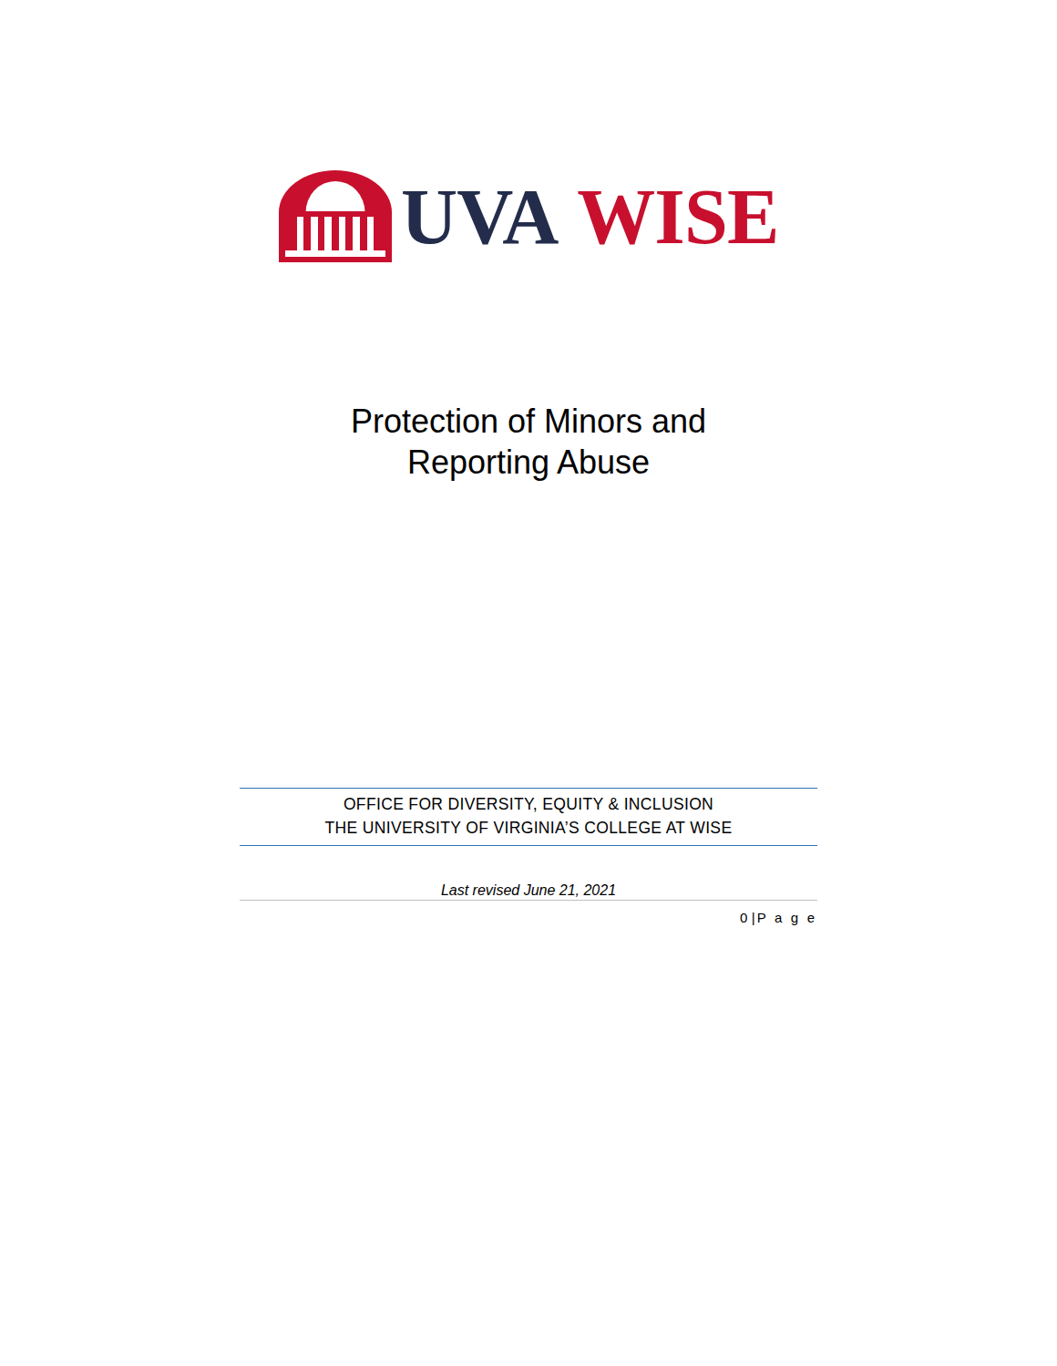UVA WISE
Protection of Minors and
Reporting Abuse
OFFICE FOR DIVERSITY, EQUITY & INCLUSION
THE UNIVERSITY OF VIRGINIA’S COLLEGE AT WISE
Last revised June 21, 2021
0|P a g e